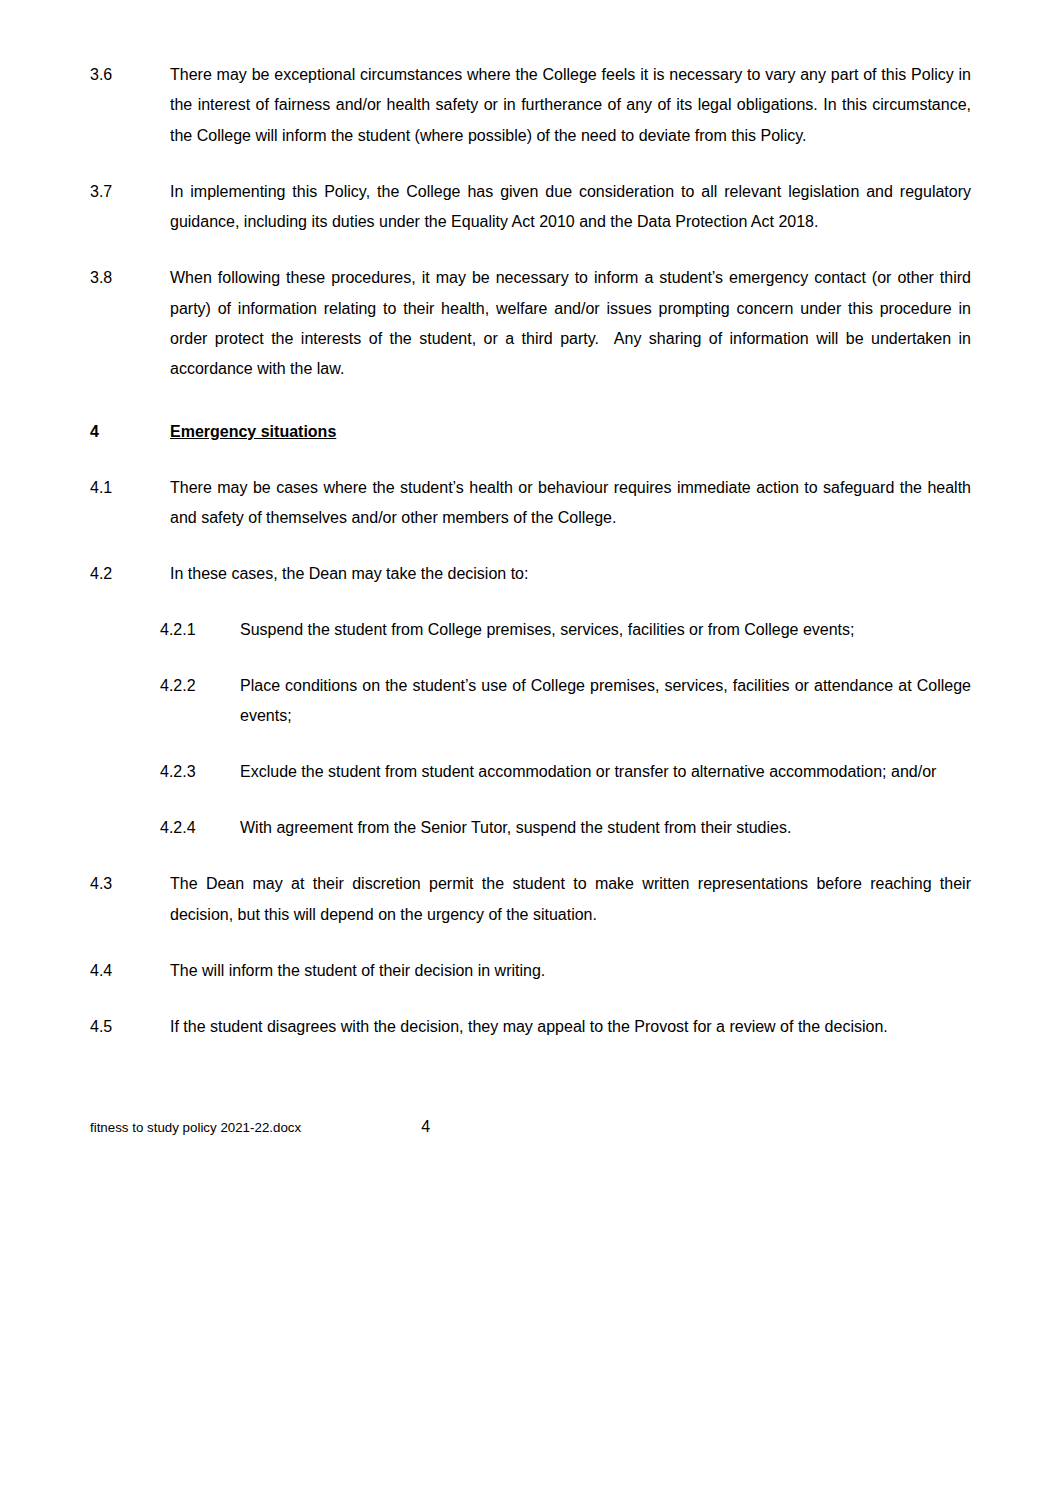3.6
There may be exceptional circumstances where the College feels it is necessary to vary any part of this Policy in the interest of fairness and/or health safety or in furtherance of any of its legal obligations. In this circumstance, the College will inform the student (where possible) of the need to deviate from this Policy.
3.7
In implementing this Policy, the College has given due consideration to all relevant legislation and regulatory guidance, including its duties under the Equality Act 2010 and the Data Protection Act 2018.
3.8
When following these procedures, it may be necessary to inform a student’s emergency contact (or other third party) of information relating to their health, welfare and/or issues prompting concern under this procedure in order protect the interests of the student, or a third party. Any sharing of information will be undertaken in accordance with the law.
4 Emergency situations
4.1
There may be cases where the student’s health or behaviour requires immediate action to safeguard the health and safety of themselves and/or other members of the College.
4.2
In these cases, the Dean may take the decision to:
4.2.1
Suspend the student from College premises, services, facilities or from College events;
4.2.2
Place conditions on the student’s use of College premises, services, facilities or attendance at College events;
4.2.3
Exclude the student from student accommodation or transfer to alternative accommodation; and/or
4.2.4
With agreement from the Senior Tutor, suspend the student from their studies.
4.3
The Dean may at their discretion permit the student to make written representations before reaching their decision, but this will depend on the urgency of the situation.
4.4
The will inform the student of their decision in writing.
4.5
If the student disagrees with the decision, they may appeal to the Provost for a review of the decision.
fitness to study policy 2021-22.docx
4